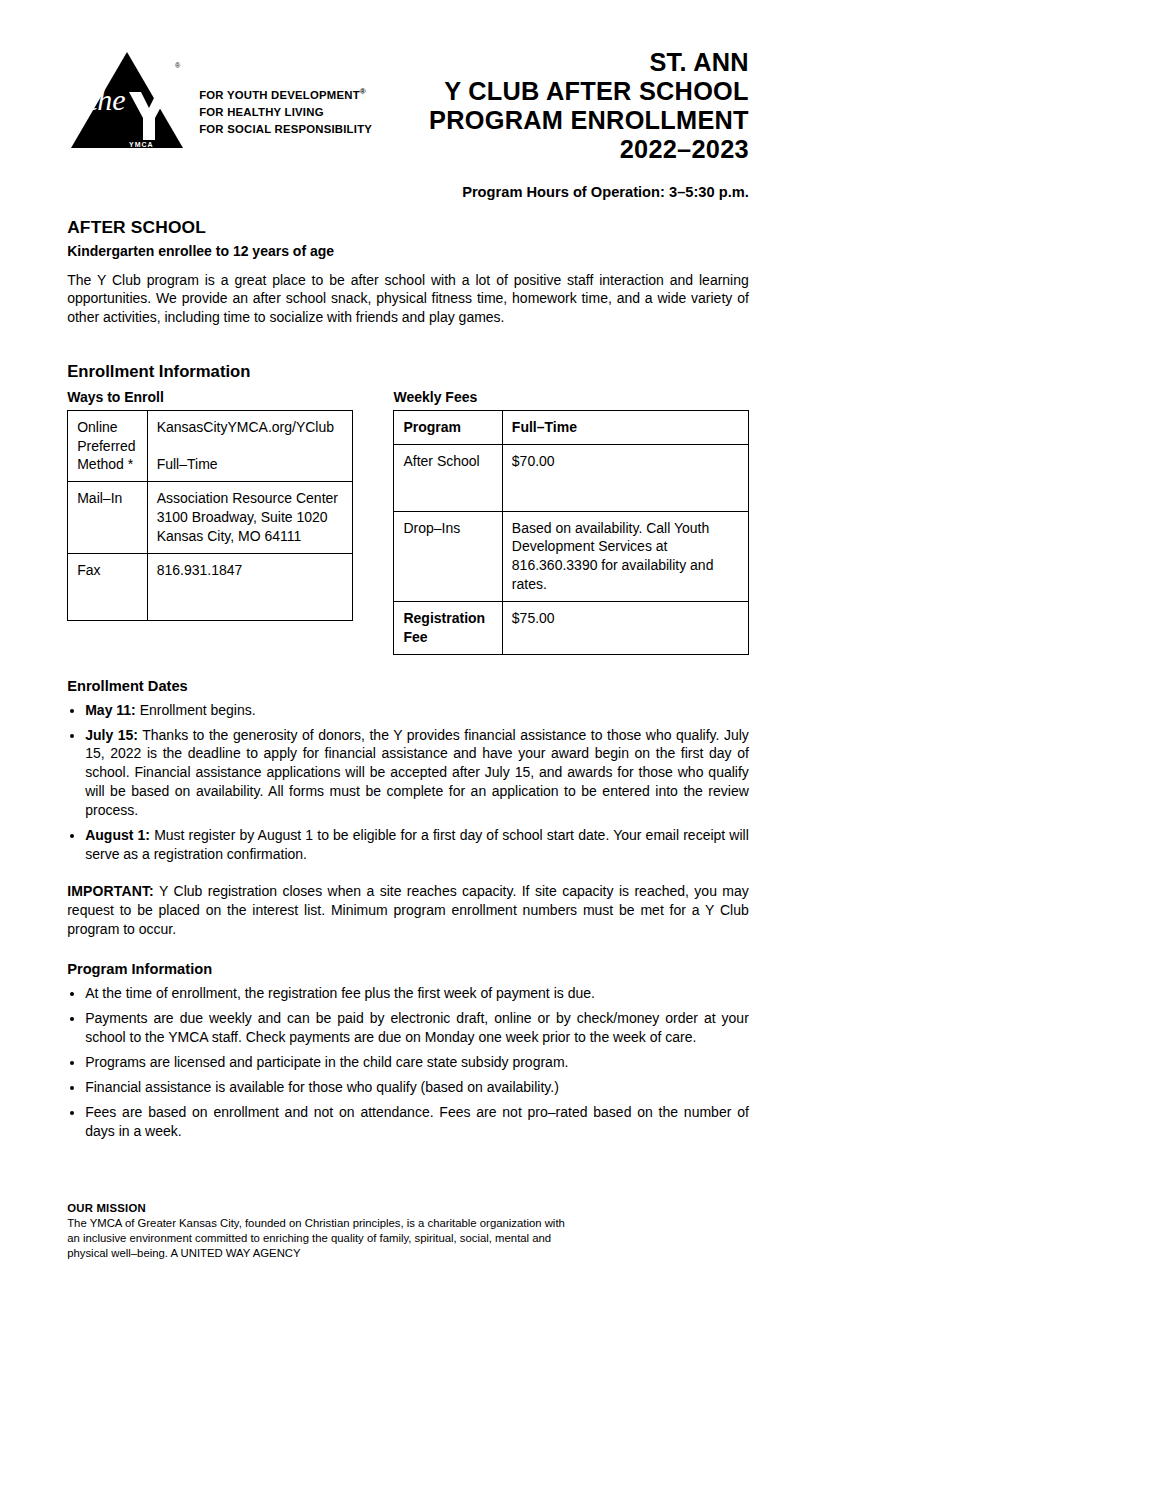the YMCA ®
For Youth Development®
For Healthy Living
For Social Responsibility
ST. ANN
Y CLUB AFTER SCHOOL
PROGRAM ENROLLMENT
2022–2023
Program Hours of Operation: 3–5:30 p.m.
AFTER SCHOOL
Kindergarten enrollee to 12 years of age
The Y Club program is a great place to be after school with a lot of positive staff interaction and learning opportunities. We provide an after school snack, physical fitness time, homework time, and a wide variety of other activities, including time to socialize with friends and play games.
Enrollment Information
Ways to Enroll
| Online Preferred Method * | KansasCityYMCA.org/YClub Full–Time |
| Mail–In | Association Resource Center 3100 Broadway, Suite 1020 Kansas City, MO 64111 |
| Fax | 816.931.1847 |
Weekly Fees
| Program | Full–Time |
| --- | --- |
| After School | $70.00 |
| Drop–Ins | Based on availability. Call Youth Development Services at 816.360.3390 for availability and rates. |
| Registration Fee | $75.00 |
Enrollment Dates
May 11: Enrollment begins.
July 15: Thanks to the generosity of donors, the Y provides financial assistance to those who qualify. July 15, 2022 is the deadline to apply for financial assistance and have your award begin on the first day of school. Financial assistance applications will be accepted after July 15, and awards for those who qualify will be based on availability. All forms must be complete for an application to be entered into the review process.
August 1: Must register by August 1 to be eligible for a first day of school start date. Your email receipt will serve as a registration confirmation.
IMPORTANT: Y Club registration closes when a site reaches capacity. If site capacity is reached, you may request to be placed on the interest list. Minimum program enrollment numbers must be met for a Y Club program to occur.
Program Information
At the time of enrollment, the registration fee plus the first week of payment is due.
Payments are due weekly and can be paid by electronic draft, online or by check/money order at your school to the YMCA staff. Check payments are due on Monday one week prior to the week of care.
Programs are licensed and participate in the child care state subsidy program.
Financial assistance is available for those who qualify (based on availability.)
Fees are based on enrollment and not on attendance. Fees are not pro–rated based on the number of days in a week.
OUR MISSION
The YMCA of Greater Kansas City, founded on Christian principles, is a charitable organization with
an inclusive environment committed to enriching the quality of family, spiritual, social, mental and
physical well–being. A UNITED WAY AGENCY